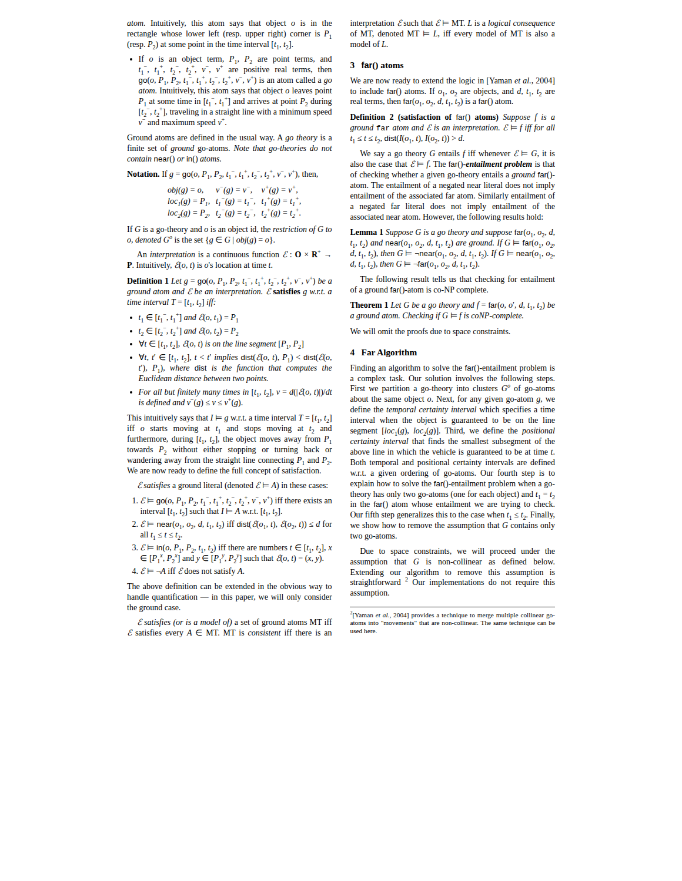atom. Intuitively, this atom says that object o is in the rectangle whose lower left (resp. upper right) corner is P1 (resp. P2) at some point in the time interval [t1, t2].
If o is an object term, P1, P2 are point terms, and t1−, t1+, t2−, t2+, v−, v+ are positive real terms, then go(o, P1, P2, t1−, t1+, t2−, t2+, v−, v+) is an atom called a go atom. Intuitively, this atom says that object o leaves point P1 at some time in [t1−, t1+] and arrives at point P2 during [t2−, t2+], traveling in a straight line with a minimum speed v− and maximum speed v+.
Ground atoms are defined in the usual way. A go theory is a finite set of ground go-atoms. Note that go-theories do not contain near() or in() atoms.
Notation. If g = go(o, P1, P2, t1−, t1+, t2−, t2+, v−, v+), then,
| obj ( g ) = o , | v − ( g ) = v − , | v + ( g ) = v + , |
| loc 1 ( g ) = P 1 , | t 1 − ( g ) = t 1 − , | t 1 + ( g ) = t 1 + , |
| loc 2 ( g ) = P 2 , | t 2 − ( g ) = t 2 − , | t 2 + ( g ) = t 2 + . |
If G is a go-theory and o is an object id, the restriction of G to o, denoted Go is the set {g ∈ G | obj(g) = o}.
An interpretation is a continuous function ℰ : O × R+ → P. Intuitively, ℰ(o, t) is o's location at time t.
Definition 1 Let g = go(o, P1, P2, t1−, t1+, t2−, t2+, v−, v+) be a ground atom and ℰ be an interpretation. ℰ satisfies g w.r.t. a time interval T = [t1, t2] iff:
t1 ∈ [t1−, t1+] and ℰ(o, t1) = P1
t2 ∈ [t2−, t2+] and ℰ(o, t2) = P2
∀t ∈ [t1, t2], ℰ(o, t) is on the line segment [P1, P2]
∀t, t′ ∈ [t1, t2], t < t′ implies dist(ℰ(o, t), P1) < dist(ℰ(o, t′), P1), where dist is the function that computes the Euclidean distance between two points.
For all but finitely many times in [t1, t2], v = d(|ℰ(o, t)|)/dt is defined and v−(g) ≤ v ≤ v+(g).
This intuitively says that I ⊨ g w.r.t. a time interval T = [t1, t2] iff o starts moving at t1 and stops moving at t2 and furthermore, during [t1, t2], the object moves away from P1 towards P2 without either stopping or turning back or wandering away from the straight line connecting P1 and P2. We are now ready to define the full concept of satisfaction.
ℰ satisfies a ground literal (denoted ℰ ⊨ A) in these cases:
ℰ ⊨ go(o, P1, P2, t1−, t1+, t2−, t2+, v−, v+) iff there exists an interval [t1, t2] such that I ⊨ A w.r.t. [t1, t2].
ℰ ⊨ near(o1, o2, d, t1, t2) iff dist(ℰ(o1, t), ℰ(o2, t)) ≤ d for all t1 ≤ t ≤ t2.
ℰ ⊨ in(o, P1, P2, t1, t2) iff there are numbers t ∈ [t1, t2], x ∈ [P1x, P2x] and y ∈ [P1y, P2y] such that ℰ(o, t) = (x, y).
ℰ ⊨ ¬A iff ℰ does not satisfy A.
The above definition can be extended in the obvious way to handle quantification — in this paper, we will only consider the ground case.
ℰ satisfies (or is a model of) a set of ground atoms MT iff ℰ satisfies every A ∈ MT. MT is consistent iff there is an interpretation ℰ such that ℰ ⊨ MT. L is a logical consequence of MT, denoted MT ⊨ L, iff every model of MT is also a model of L.
3 far() atoms
We are now ready to extend the logic in [Yaman et al., 2004] to include far() atoms. If o1, o2 are objects, and d, t1, t2 are real terms, then far(o1, o2, d, t1, t2) is a far() atom.
Definition 2 (satisfaction of far() atoms) Suppose f is a ground far atom and ℰ is an interpretation. ℰ ⊨ f iff for all t1 ≤ t ≤ t2, dist(I(o1, t), I(o2, t)) > d.
We say a go theory G entails f iff whenever ℰ ⊨ G, it is also the case that ℰ ⊨ f. The far()-entailment problem is that of checking whether a given go-theory entails a ground far()-atom. The entailment of a negated near literal does not imply entailment of the associated far atom. Similarly entailment of a negated far literal does not imply entailment of the associated near atom. However, the following results hold:
Lemma 1 Suppose G is a go theory and suppose far(o1, o2, d, t1, t2) and near(o1, o2, d, t1, t2) are ground. If G ⊨ far(o1, o2, d, t1, t2), then G ⊨ ¬near(o1, o2, d, t1, t2). If G ⊨ near(o1, o2, d, t1, t2), then G ⊨ ¬far(o1, o2, d, t1, t2).
The following result tells us that checking for entailment of a ground far()-atom is co-NP complete.
Theorem 1 Let G be a go theory and f = far(o, o′, d, t1, t2) be a ground atom. Checking if G ⊨ f is coNP-complete.
We will omit the proofs due to space constraints.
4 Far Algorithm
Finding an algorithm to solve the far()-entailment problem is a complex task. Our solution involves the following steps. First we partition a go-theory into clusters Go of go-atoms about the same object o. Next, for any given go-atom g, we define the temporal certainty interval which specifies a time interval when the object is guaranteed to be on the line segment [loc1(g), loc2(g)]. Third, we define the positional certainty interval that finds the smallest subsegment of the above line in which the vehicle is guaranteed to be at time t. Both temporal and positional certainty intervals are defined w.r.t. a given ordering of go-atoms. Our fourth step is to explain how to solve the far()-entailment problem when a go-theory has only two go-atoms (one for each object) and t1 = t2 in the far() atom whose entailment we are trying to check. Our fifth step generalizes this to the case when t1 ≤ t2. Finally, we show how to remove the assumption that G contains only two go-atoms.
Due to space constraints, we will proceed under the assumption that G is non-collinear as defined below. Extending our algorithm to remove this assumption is straightforward 2 Our implementations do not require this assumption.
2[Yaman et al., 2004] provides a technique to merge multiple collinear go-atoms into "movements" that are non-collinear. The same technique can be used here.